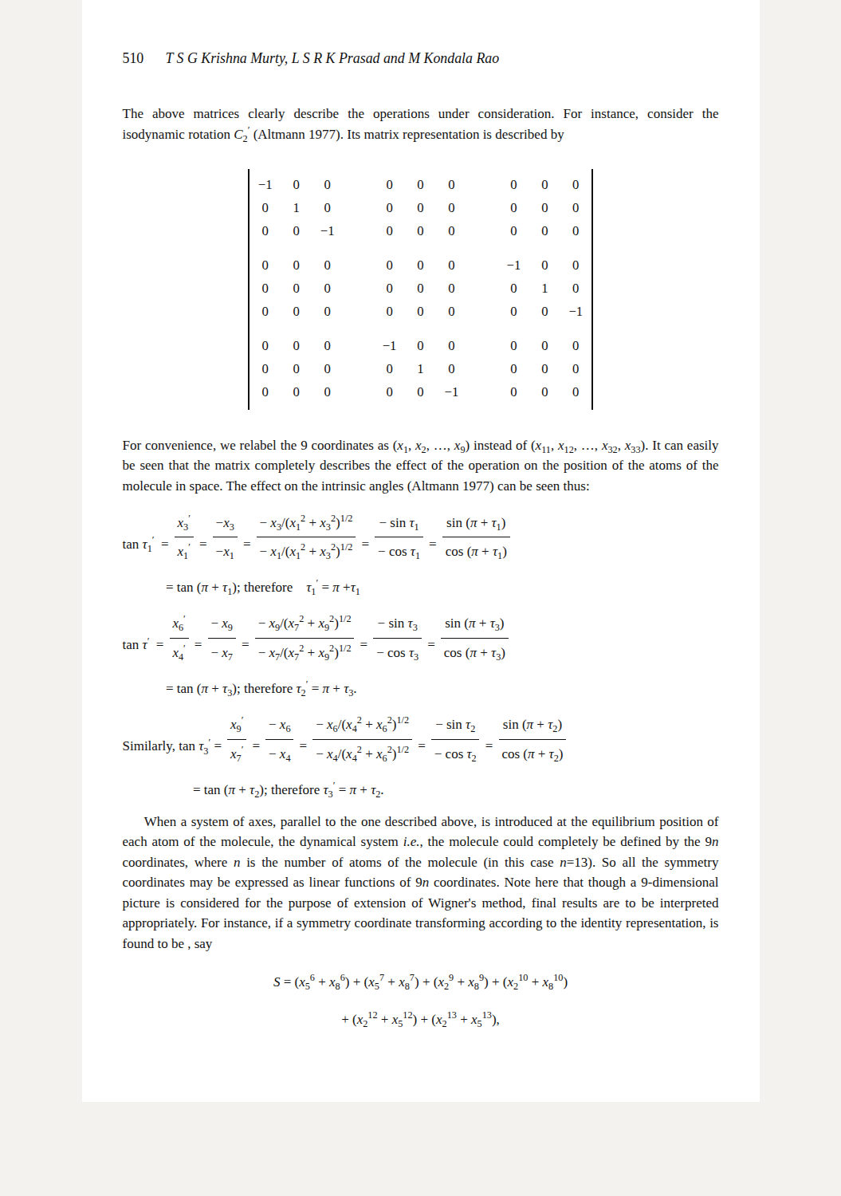510 T S G Krishna Murty, L S R K Prasad and M Kondala Rao
The above matrices clearly describe the operations under consideration. For instance, consider the isodynamic rotation C 2′ (Altmann 1977). Its matrix representation is described by
| −1 | 0 | 0 | | 0 | 0 | 0 | | 0 | 0 | 0 |
| 0 | 1 | 0 | | 0 | 0 | 0 | | 0 | 0 | 0 |
| 0 | 0 | −1 | | 0 | 0 | 0 | | 0 | 0 | 0 |
| 0 | 0 | 0 | | 0 | 0 | 0 | | −1 | 0 | 0 |
| 0 | 0 | 0 | | 0 | 0 | 0 | | 0 | 1 | 0 |
| 0 | 0 | 0 | | 0 | 0 | 0 | | 0 | 0 | −1 |
| 0 | 0 | 0 | | −1 | 0 | 0 | | 0 | 0 | 0 |
| 0 | 0 | 0 | | 0 | 1 | 0 | | 0 | 0 | 0 |
| 0 | 0 | 0 | | 0 | 0 | −1 | | 0 | 0 | 0 |
For convenience, we relabel the 9 coordinates as (x1, x2, …, x9) instead of (x11, x12, …, x32, x33). It can easily be seen that the matrix completely describes the effect of the operation on the position of the atoms of the molecule in space. The effect on the intrinsic angles (Altmann 1977) can be seen thus:
tan τ 1′ = x 3′x 1′ = −x3−x1 = − x3/(x 12 + x 32)1/2− x1/(x 12 + x 32)1/2 = − sin τ1− cos τ1 = sin (π + τ1) cos (π + τ1)
= tan (π + τ1); therefore τ 1′ = π +τ1
tan τ′ = x 6′x 4′ = − x9− x7 = − x9/(x 72 + x 92)1/2− x7/(x 72 + x 92)1/2 = − sin τ3− cos τ3 = sin (π + τ3) cos (π + τ3)
= tan (π + τ3); therefore τ 2′ = π + τ3.
Similarly, tan τ 3′ = x 9′x 7′ = − x6− x4 = − x6/(x 42 + x 62)1/2− x4/(x 42 + x 62)1/2 = − sin τ2− cos τ2 = sin (π + τ2) cos (π + τ2)
= tan (π + τ2); therefore τ 3′ = π + τ2.
When a system of axes, parallel to the one described above, is introduced at the equilibrium position of each atom of the molecule, the dynamical system i.e., the molecule could completely be defined by the 9n coordinates, where n is the number of atoms of the molecule (in this case n=13). So all the symmetry coordinates may be expressed as linear functions of 9n coordinates. Note here that though a 9-dimensional picture is considered for the purpose of extension of Wigner's method, final results are to be interpreted appropriately. For instance, if a symmetry coordinate transforming according to the identity representation, is found to be , say
S = (x 56 + x 86) + (x 57 + x 87) + (x 29 + x 89) + (x 210 + x 810)
+ (x 212 + x 512) + (x 213 + x 513),